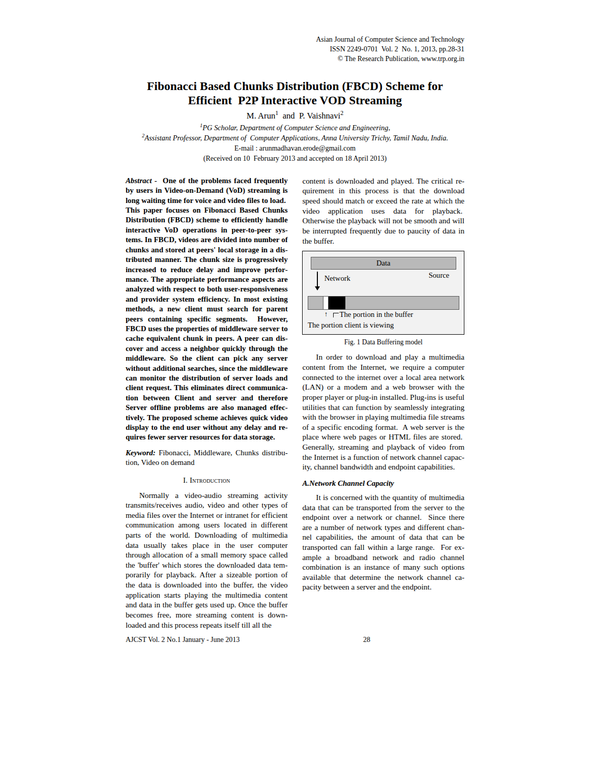Asian Journal of Computer Science and Technology
ISSN 2249-0701 Vol. 2 No. 1, 2013, pp.28-31
© The Research Publication, www.trp.org.in
Fibonacci Based Chunks Distribution (FBCD) Scheme for
Efficient P2P Interactive VOD Streaming
M. Arun1 and P. Vaishnavi2
1PG Scholar, Department of Computer Science and Engineering,
2Assistant Professor, Department of Computer Applications, Anna University Trichy, Tamil Nadu, India.
E-mail : arunmadhavan.erode@gmail.com
(Received on 10 February 2013 and accepted on 18 April 2013)
Abstract - One of the problems faced frequently by users in Video-on-Demand (VoD) streaming is long waiting time for voice and video files to load. This paper focuses on Fibonacci Based Chunks Distribution (FBCD) scheme to efficiently handle interactive VoD operations in peer-to-peer systems. In FBCD, videos are divided into number of chunks and stored at peers' local storage in a distributed manner. The chunk size is progressively increased to reduce delay and improve performance. The appropriate performance aspects are analyzed with respect to both user-responsiveness and provider system efficiency. In most existing methods, a new client must search for parent peers containing specific segments. However, FBCD uses the properties of middleware server to cache equivalent chunk in peers. A peer can discover and access a neighbor quickly through the middleware. So the client can pick any server without additional searches, since the middleware can monitor the distribution of server loads and client request. This eliminates direct communication between Client and server and therefore Server offline problems are also managed effectively. The proposed scheme achieves quick video display to the end user without any delay and requires fewer server resources for data storage.
Keyword: Fibonacci, Middleware, Chunks distribution, Video on demand
I. Introduction
Normally a video-audio streaming activity transmits/receives audio, video and other types of media files over the Internet or intranet for efficient communication among users located in different parts of the world. Downloading of multimedia data usually takes place in the user computer through allocation of a small memory space called the 'buffer' which stores the downloaded data temporarily for playback. After a sizeable portion of the data is downloaded into the buffer, the video application starts playing the multimedia content and data in the buffer gets used up. Once the buffer becomes free, more streaming content is downloaded and this process repeats itself till all the
content is downloaded and played. The critical requirement in this process is that the download speed should match or exceed the rate at which the video application uses data for playback. Otherwise the playback will not be smooth and will be interrupted frequently due to paucity of data in the buffer.
Data
Network
Source
↑
The portion in the buffer
The portion client is viewing
Fig. 1 Data Buffering model
In order to download and play a multimedia content from the Internet, we require a computer connected to the internet over a local area network (LAN) or a modem and a web browser with the proper player or plug-in installed. Plug-ins is useful utilities that can function by seamlessly integrating with the browser in playing multimedia file streams of a specific encoding format. A web server is the place where web pages or HTML files are stored. Generally, streaming and playback of video from the Internet is a function of network channel capacity, channel bandwidth and endpoint capabilities.
A.Network Channel Capacity
It is concerned with the quantity of multimedia data that can be transported from the server to the endpoint over a network or channel. Since there are a number of network types and different channel capabilities, the amount of data that can be transported can fall within a large range. For example a broadband network and radio channel combination is an instance of many such options available that determine the network channel capacity between a server and the endpoint.
AJCST Vol. 2 No.1 January - June 2013
28